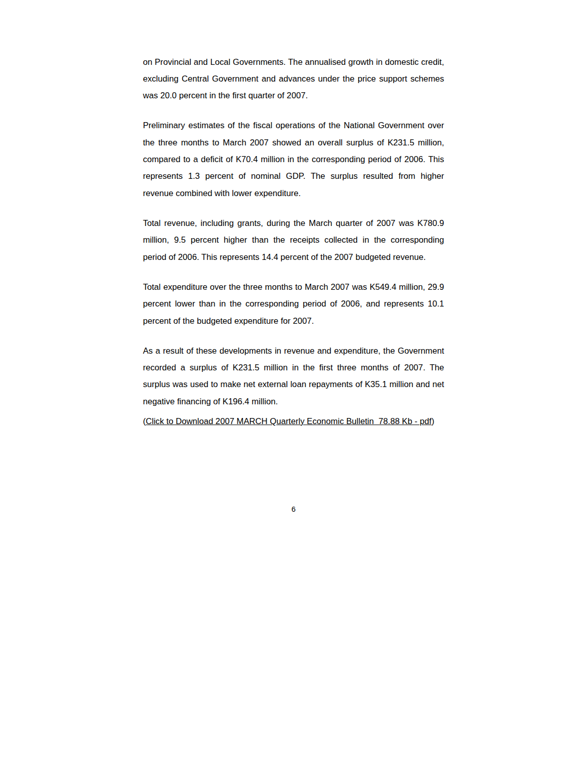on Provincial and Local Governments. The annualised growth in domestic credit, excluding Central Government and advances under the price support schemes was 20.0 percent in the first quarter of 2007.
Preliminary estimates of the fiscal operations of the National Government over the three months to March 2007 showed an overall surplus of K231.5 million, compared to a deficit of K70.4 million in the corresponding period of 2006. This represents 1.3 percent of nominal GDP. The surplus resulted from higher revenue combined with lower expenditure.
Total revenue, including grants, during the March quarter of 2007 was K780.9 million, 9.5 percent higher than the receipts collected in the corresponding period of 2006. This represents 14.4 percent of the 2007 budgeted revenue.
Total expenditure over the three months to March 2007 was K549.4 million, 29.9 percent lower than in the corresponding period of 2006, and represents 10.1 percent of the budgeted expenditure for 2007.
As a result of these developments in revenue and expenditure, the Government recorded a surplus of K231.5 million in the first three months of 2007. The surplus was used to make net external loan repayments of K35.1 million and net negative financing of K196.4 million.
(Click to Download 2007 MARCH Quarterly Economic Bulletin 78.88 Kb - pdf)
6